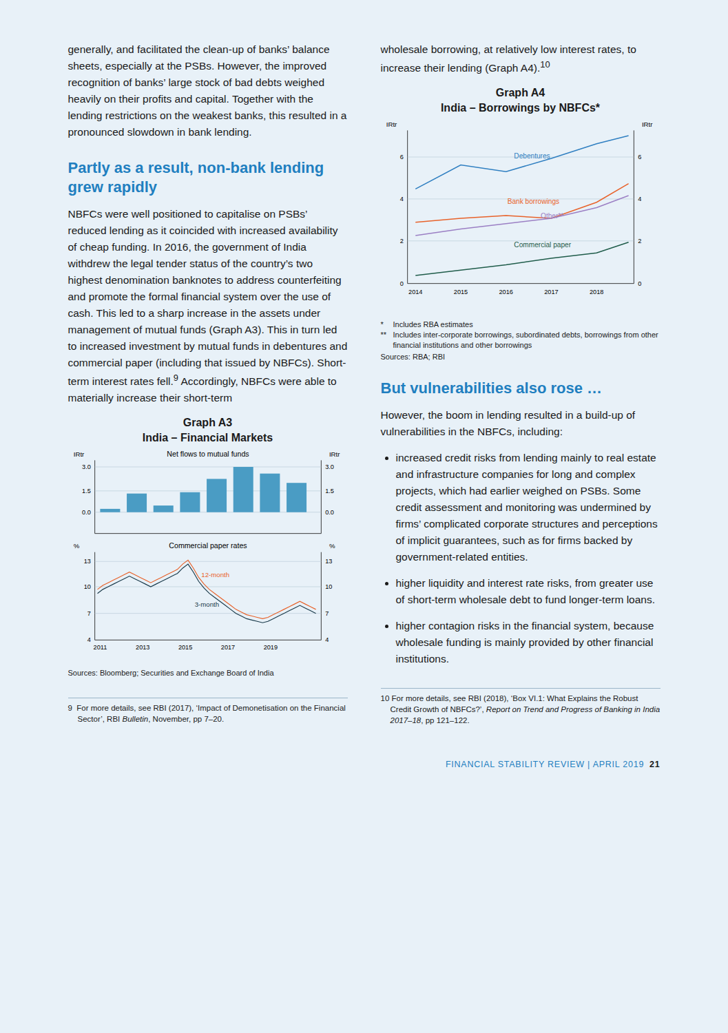generally, and facilitated the clean-up of banks’ balance sheets, especially at the PSBs. However, the improved recognition of banks’ large stock of bad debts weighed heavily on their profits and capital. Together with the lending restrictions on the weakest banks, this resulted in a pronounced slowdown in bank lending.
Partly as a result, non-bank lending grew rapidly
NBFCs were well positioned to capitalise on PSBs’ reduced lending as it coincided with increased availability of cheap funding. In 2016, the government of India withdrew the legal tender status of the country’s two highest denomination banknotes to address counterfeiting and promote the formal financial system over the use of cash. This led to a sharp increase in the assets under management of mutual funds (Graph A3). This in turn led to increased investment by mutual funds in debentures and commercial paper (including that issued by NBFCs). Short-term interest rates fell.9 Accordingly, NBFCs were able to materially increase their short-term
Graph A3
India – Financial Markets
IRtr IRtr Net flows to mutual funds 3.0 1.5 0.0 3.0 1.5 0.0 % % Commercial paper rates 13 10 7 4 13 10 7 4 12-month 3-month 2011 2013 2015 2017 2019
Sources: Bloomberg; Securities and Exchange Board of India
9 For more details, see RBI (2017), ‘Impact of Demonetisation on the Financial Sector’, RBI Bulletin, November, pp 7–20.
wholesale borrowing, at relatively low interest rates, to increase their lending (Graph A4).10
Graph A4
India – Borrowings by NBFCs*
IRtr IRtr 6 4 2 0 6 4 2 0 Debentures Bank borrowings Other** Commercial paper 2014 2015 2016 2017 2018
*Includes RBA estimates
**Includes inter-corporate borrowings, subordinated debts, borrowings from other financial institutions and other borrowings
Sources: RBA; RBI
But vulnerabilities also rose …
However, the boom in lending resulted in a build-up of vulnerabilities in the NBFCs, including:
increased credit risks from lending mainly to real estate and infrastructure companies for long and complex projects, which had earlier weighed on PSBs. Some credit assessment and monitoring was undermined by firms’ complicated corporate structures and perceptions of implicit guarantees, such as for firms backed by government-related entities.
higher liquidity and interest rate risks, from greater use of short-term wholesale debt to fund longer-term loans.
higher contagion risks in the financial system, because wholesale funding is mainly provided by other financial institutions.
10 For more details, see RBI (2018), ‘Box VI.1: What Explains the Robust Credit Growth of NBFCs?’, Report on Trend and Progress of Banking in India 2017–18, pp 121–122.
FINANCIAL STABILITY REVIEW | APRIL 201921